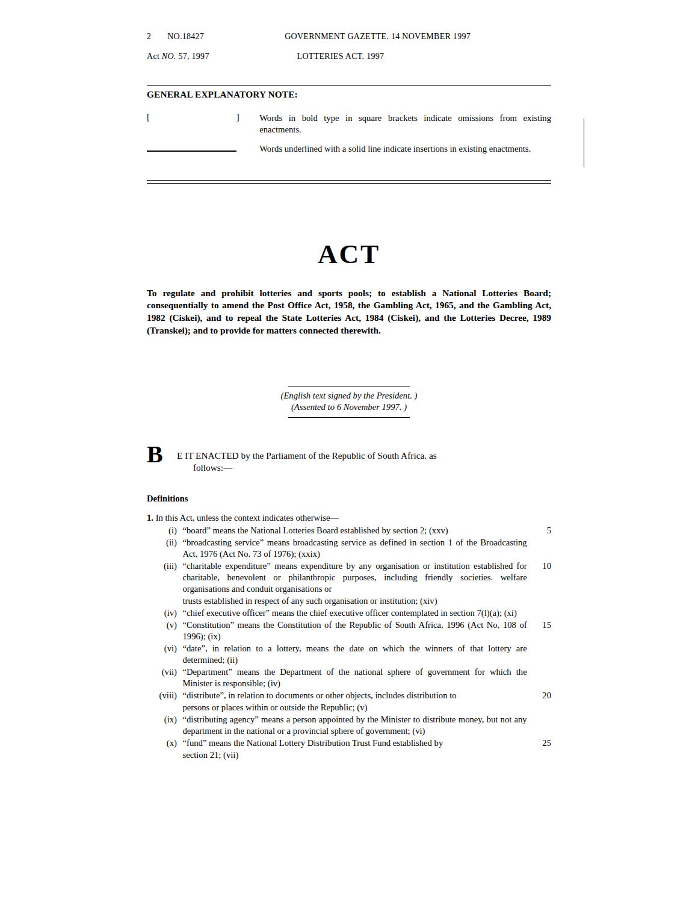2 NO.18427 GOVERNMENT GAZETTE. 14 NOVEMBER 1997
Act NO. 57, 1997 LOTTERIES ACT. 1997
GENERAL EXPLANATORY NOTE:
| [ ] | Words in bold type in square brackets indicate omissions from existing enactments. |
| | Words underlined with a solid line indicate insertions in existing enactments. |
ACT
To regulate and prohibit lotteries and sports pools; to establish a National Lotteries Board; consequentially to amend the Post Office Act, 1958, the Gambling Act, 1965, and the Gambling Act, 1982 (Ciskei), and to repeal the State Lotteries Act, 1984 (Ciskei), and the Lotteries Decree, 1989 (Transkei); and to provide for matters connected therewith.
(English text signed by the President. )
(Assented to 6 November 1997. )
B E IT ENACTED by the Parliament of the Republic of South Africa. as follows:—
Definitions
1. In this Act, unless the context indicates otherwise—
(i)
“board” means the National Lotteries Board established by section 2; (xxv)
5
(ii)
“broadcasting service” means broadcasting service as defined in section 1 of the Broadcasting Act, 1976 (Act No. 73 of 1976); (xxix)
(iii)
“charitable expenditure” means expenditure by any organisation or institution established for charitable, benevolent or philanthropic purposes, including friendly societies. welfare organisations and conduit organisations or
10
trusts established in respect of any such organisation or institution; (xiv)
(iv)
“chief executive officer” means the chief executive officer contemplated in section 7(l)(a); (xi)
(v)
“Constitution” means the Constitution of the Republic of South Africa, 1996 (Act No, 108 of 1996); (ix)
15
(vi)
“date”, in relation to a lottery, means the date on which the winners of that lottery are determined; (ii)
(vii)
“Department” means the Department of the national sphere of government for which the Minister is responsible; (iv)
(viii)
“distribute”, in relation to documents or other objects, includes distribution to
20
persons or places within or outside the Republic; (v)
(ix)
“distributing agency” means a person appointed by the Minister to distribute money, but not any department in the national or a provincial sphere of government; (vi)
(x)
“fund” means the National Lottery Distribution Trust Fund established by
25
section 21; (vii)